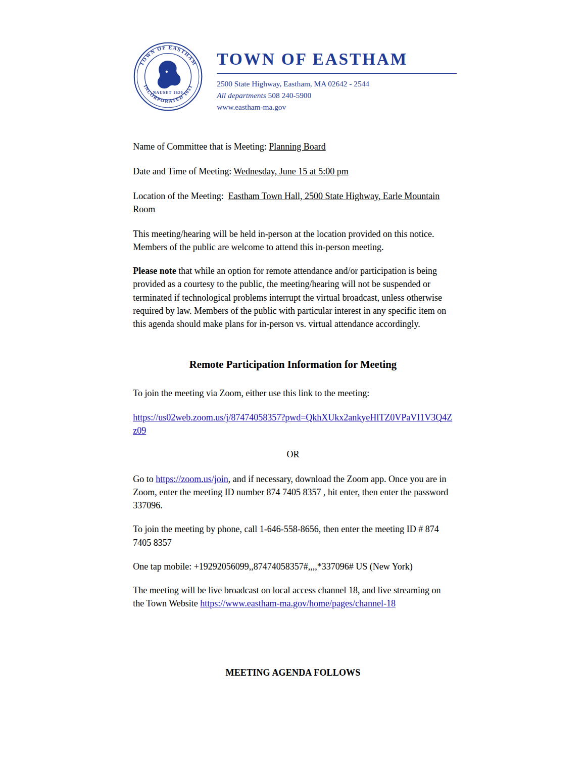TOWN OF EASTHAM INCORPORATED 1651 NAUSET 1620
TOWN OF EASTHAM
2500 State Highway, Eastham, MA 02642 - 2544
All departments 508 240-5900
www.eastham-ma.gov
Name of Committee that is Meeting: Planning Board
Date and Time of Meeting: Wednesday, June 15 at 5:00 pm
Location of the Meeting: Eastham Town Hall, 2500 State Highway, Earle Mountain Room
This meeting/hearing will be held in-person at the location provided on this notice. Members of the public are welcome to attend this in-person meeting.
Please note that while an option for remote attendance and/or participation is being provided as a courtesy to the public, the meeting/hearing will not be suspended or terminated if technological problems interrupt the virtual broadcast, unless otherwise required by law. Members of the public with particular interest in any specific item on this agenda should make plans for in-person vs. virtual attendance accordingly.
Remote Participation Information for Meeting
To join the meeting via Zoom, either use this link to the meeting:
https://us02web.zoom.us/j/87474058357?pwd=QkhXUkx2ankyeHlTZ0VPaVI1V3Q4Zz09
OR
Go to https://zoom.us/join, and if necessary, download the Zoom app. Once you are in Zoom, enter the meeting ID number 874 7405 8357 , hit enter, then enter the password 337096.
To join the meeting by phone, call 1-646-558-8656, then enter the meeting ID # 874 7405 8357
One tap mobile: +19292056099,,87474058357#,,,,*337096# US (New York)
The meeting will be live broadcast on local access channel 18, and live streaming on the Town Website https://www.eastham-ma.gov/home/pages/channel-18
MEETING AGENDA FOLLOWS